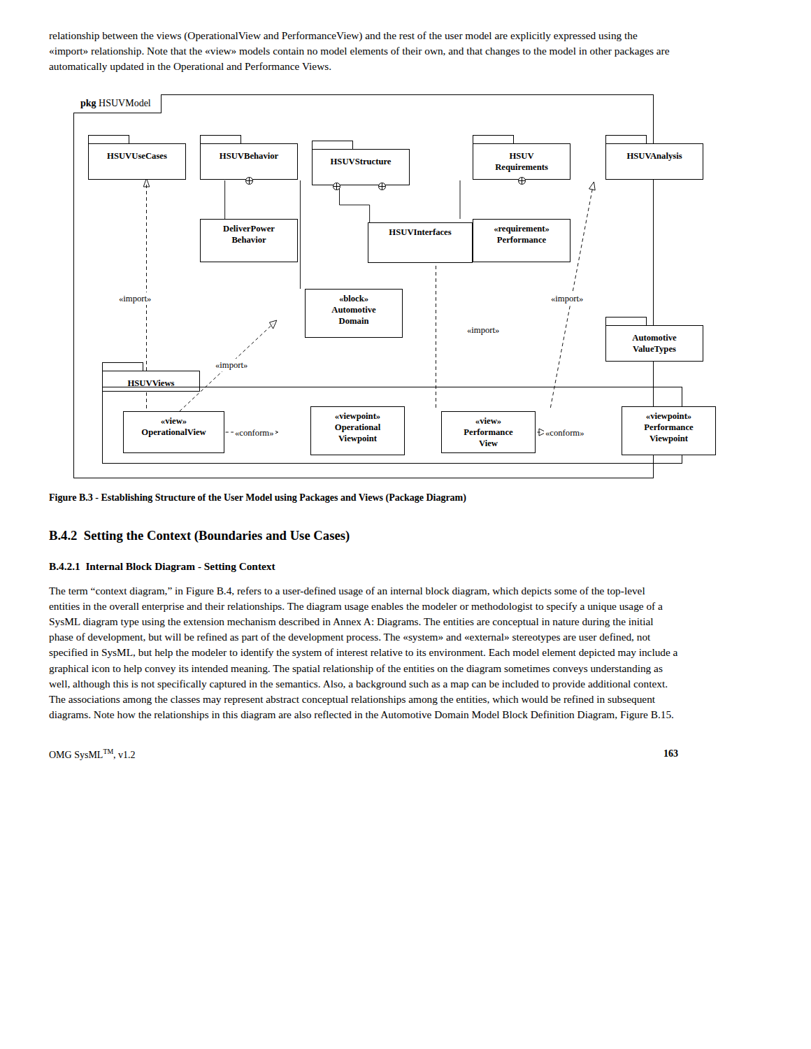relationship between the views (OperationalView and PerformanceView) and the rest of the user model are explicitly expressed using the «import» relationship. Note that the «view» models contain no model elements of their own, and that changes to the model in other packages are automatically updated in the Operational and Performance Views.
pkg HSUVModel
HSUVUseCases
HSUVBehavior
HSUVStructure
HSUV
Requirements
HSUVAnalysis
DeliverPower
Behavior
HSUVInterfaces
«requirement»Performance
«block»Automotive
Domain
Automotive
ValueTypes
HSUVViews
«view»OperationalView
«viewpoint»Operational
Viewpoint
«view»Performance
View
«viewpoint»Performance
Viewpoint
«import»
«import»
«import»
«import»
«conform»
«conform»
Figure B.3 - Establishing Structure of the User Model using Packages and Views (Package Diagram)
B.4.2 Setting the Context (Boundaries and Use Cases)
B.4.2.1 Internal Block Diagram - Setting Context
The term “context diagram,” in Figure B.4, refers to a user-defined usage of an internal block diagram, which depicts some of the top-level entities in the overall enterprise and their relationships. The diagram usage enables the modeler or methodologist to specify a unique usage of a SysML diagram type using the extension mechanism described in Annex A: Diagrams. The entities are conceptual in nature during the initial phase of development, but will be refined as part of the development process. The «system» and «external» stereotypes are user defined, not specified in SysML, but help the modeler to identify the system of interest relative to its environment. Each model element depicted may include a graphical icon to help convey its intended meaning. The spatial relationship of the entities on the diagram sometimes conveys understanding as well, although this is not specifically captured in the semantics. Also, a background such as a map can be included to provide additional context. The associations among the classes may represent abstract conceptual relationships among the entities, which would be refined in subsequent diagrams. Note how the relationships in this diagram are also reflected in the Automotive Domain Model Block Definition Diagram, Figure B.15.
OMG SysMLTM, v1.2
163